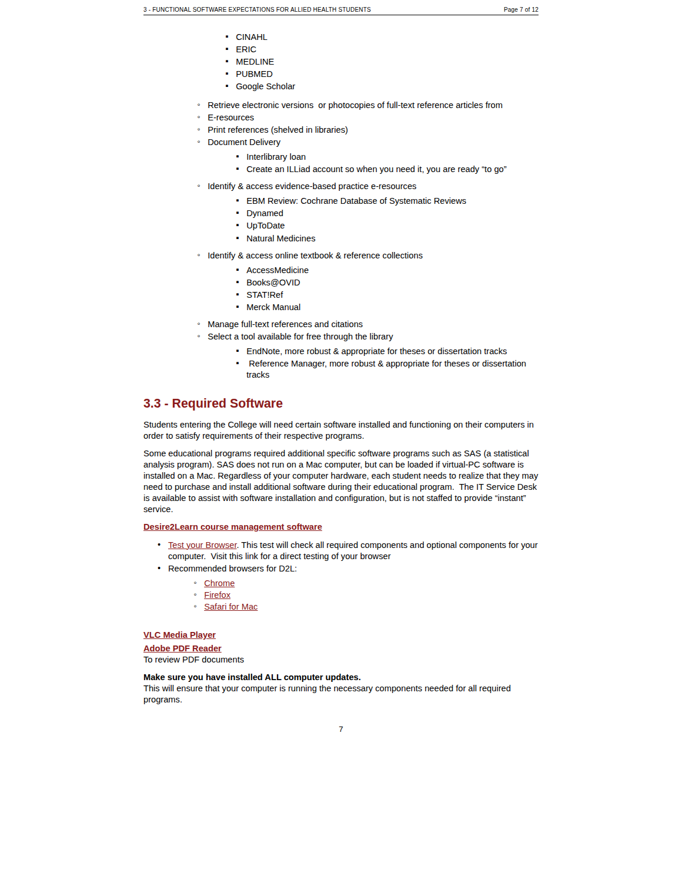3 - Functional Software Expectations for Allied Health Students
Page 7 of 12
CINAHL
ERIC
MEDLINE
PUBMED
Google Scholar
Retrieve electronic versions or photocopies of full-text reference articles from
E-resources
Print references (shelved in libraries)
Document Delivery
Interlibrary loan
Create an ILLiad account so when you need it, you are ready “to go”
Identify & access evidence-based practice e-resources
EBM Review: Cochrane Database of Systematic Reviews
Dynamed
UpToDate
Natural Medicines
Identify & access online textbook & reference collections
AccessMedicine
Books@OVID
STAT!Ref
Merck Manual
Manage full-text references and citations
Select a tool available for free through the library
EndNote, more robust & appropriate for theses or dissertation tracks
Reference Manager, more robust & appropriate for theses or dissertation tracks
3.3 - Required Software
Students entering the College will need certain software installed and functioning on their computers in order to satisfy requirements of their respective programs.
Some educational programs required additional specific software programs such as SAS (a statistical analysis program). SAS does not run on a Mac computer, but can be loaded if virtual-PC software is installed on a Mac. Regardless of your computer hardware, each student needs to realize that they may need to purchase and install additional software during their educational program. The IT Service Desk is available to assist with software installation and configuration, but is not staffed to provide “instant” service.
Desire2Learn course management software
Test your Browser. This test will check all required components and optional components for your computer. Visit this link for a direct testing of your browser
Recommended browsers for D2L:
Chrome
Firefox
Safari for Mac
VLC Media Player
Adobe PDF Reader
To review PDF documents
Make sure you have installed ALL computer updates.
This will ensure that your computer is running the necessary components needed for all required programs.
7